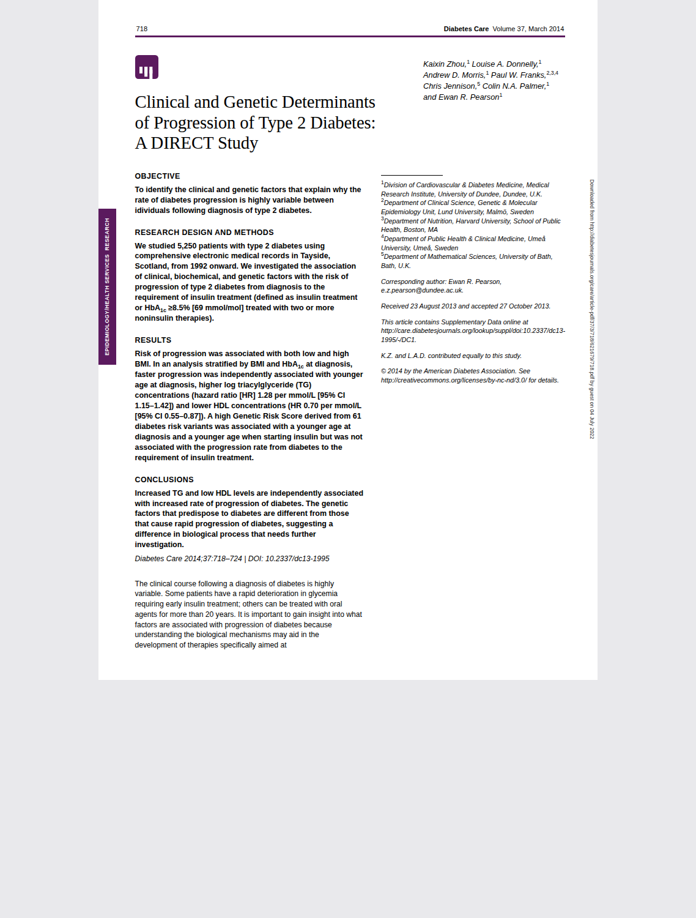EPIDEMIOLOGY/HEALTH SERVICES RESEARCH
Downloaded from http://diabetesjournals.org/care/article-pdf/37/3/718/621679/718.pdf by guest on 04 July 2022
718 Diabetes Care Volume 37, March 2014
Clinical and Genetic Determinants
of Progression of Type 2 Diabetes:
A DIRECT Study
Kaixin Zhou,1 Louise A. Donnelly,1
Andrew D. Morris,1 Paul W. Franks,2,3,4
Chris Jennison,5 Colin N.A. Palmer,1
and Ewan R. Pearson1
OBJECTIVE
To identify the clinical and genetic factors that explain why the rate of diabetes progression is highly variable between idividuals following diagnosis of type 2 diabetes.
RESEARCH DESIGN AND METHODS
We studied 5,250 patients with type 2 diabetes using comprehensive electronic medical records in Tayside, Scotland, from 1992 onward. We investigated the association of clinical, biochemical, and genetic factors with the risk of progression of type 2 diabetes from diagnosis to the requirement of insulin treatment (defined as insulin treatment or HbA1c ≥8.5% [69 mmol/mol] treated with two or more noninsulin therapies).
RESULTS
Risk of progression was associated with both low and high BMI. In an analysis stratified by BMI and HbA1c at diagnosis, faster progression was independently associated with younger age at diagnosis, higher log triacylglyceride (TG) concentrations (hazard ratio [HR] 1.28 per mmol/L [95% CI 1.15–1.42]) and lower HDL concentrations (HR 0.70 per mmol/L [95% CI 0.55–0.87]). A high Genetic Risk Score derived from 61 diabetes risk variants was associated with a younger age at diagnosis and a younger age when starting insulin but was not associated with the progression rate from diabetes to the requirement of insulin treatment.
CONCLUSIONS
Increased TG and low HDL levels are independently associated with increased rate of progression of diabetes. The genetic factors that predispose to diabetes are different from those that cause rapid progression of diabetes, suggesting a difference in biological process that needs further investigation.
Diabetes Care 2014;37:718–724 | DOI: 10.2337/dc13-1995
The clinical course following a diagnosis of diabetes is highly variable. Some patients have a rapid deterioration in glycemia requiring early insulin treatment; others can be treated with oral agents for more than 20 years. It is important to gain insight into what factors are associated with progression of diabetes because understanding the biological mechanisms may aid in the development of therapies specifically aimed at
1Division of Cardiovascular & Diabetes Medicine, Medical Research Institute, University of Dundee, Dundee, U.K.
2Department of Clinical Science, Genetic & Molecular Epidemiology Unit, Lund University, Malmö, Sweden
3Department of Nutrition, Harvard University, School of Public Health, Boston, MA
4Department of Public Health & Clinical Medicine, Umeå University, Umeå, Sweden
5Department of Mathematical Sciences, University of Bath, Bath, U.K.
Corresponding author: Ewan R. Pearson, e.z.pearson@dundee.ac.uk.
Received 23 August 2013 and accepted 27 October 2013.
This article contains Supplementary Data online at http://care.diabetesjournals.org/lookup/suppl/doi:10.2337/dc13-1995/-/DC1.
K.Z. and L.A.D. contributed equally to this study.
© 2014 by the American Diabetes Association. See http://creativecommons.org/licenses/by-nc-nd/3.0/ for details.